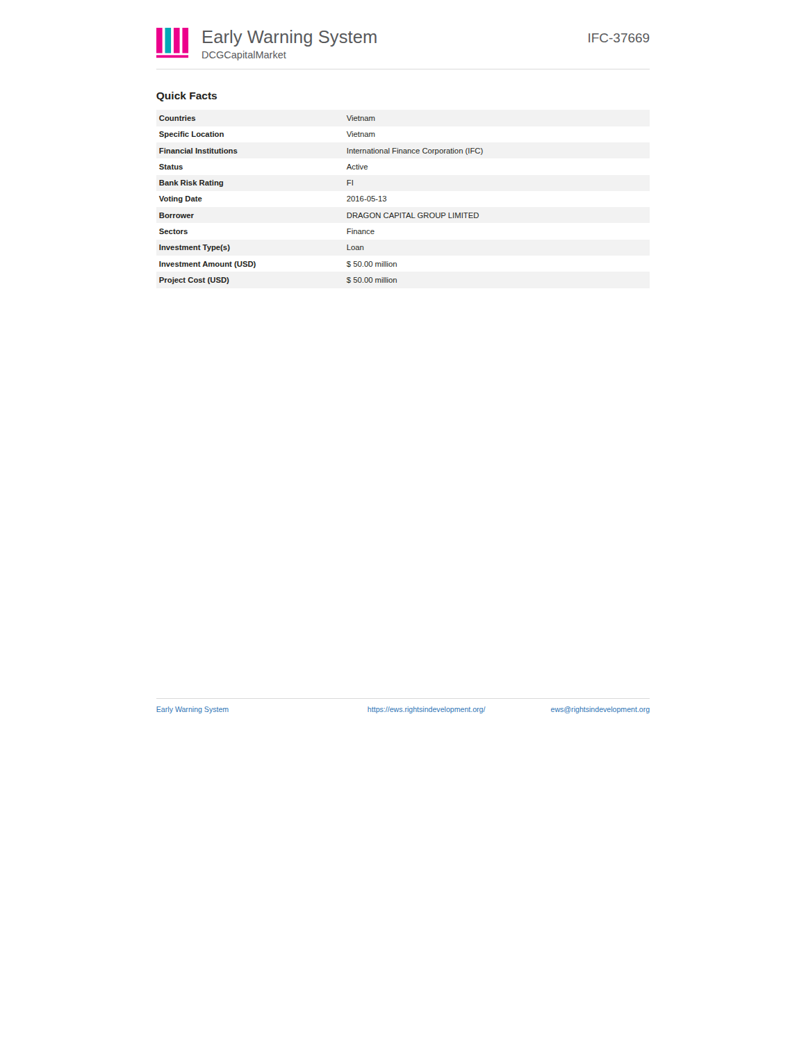Early Warning System
DCGCapitalMarket
IFC-37669
Quick Facts
| Countries | Vietnam |
| Specific Location | Vietnam |
| Financial Institutions | International Finance Corporation (IFC) |
| Status | Active |
| Bank Risk Rating | FI |
| Voting Date | 2016-05-13 |
| Borrower | DRAGON CAPITAL GROUP LIMITED |
| Sectors | Finance |
| Investment Type(s) | Loan |
| Investment Amount (USD) | $ 50.00 million |
| Project Cost (USD) | $ 50.00 million |
Early Warning System
https://ews.rightsindevelopment.org/
ews@rightsindevelopment.org